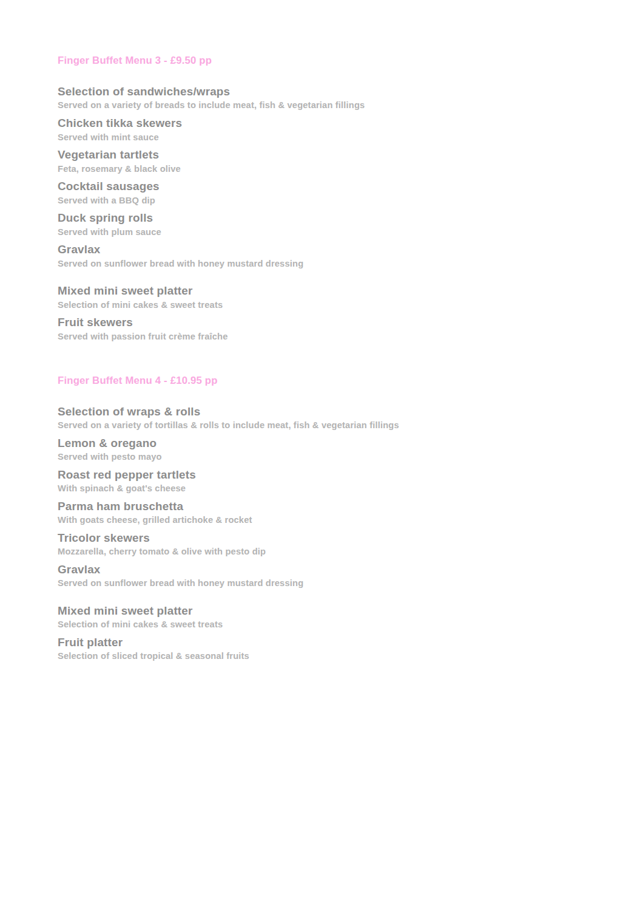Finger Buffet Menu 3 - £9.50 pp
Selection of sandwiches/wraps
Served on a variety of breads to include meat, fish & vegetarian fillings
Chicken tikka skewers
Served with mint sauce
Vegetarian tartlets
Feta, rosemary & black olive
Cocktail sausages
Served with a BBQ dip
Duck spring rolls
Served with plum sauce
Gravlax
Served on sunflower bread with honey mustard dressing
Mixed mini sweet platter
Selection of mini cakes & sweet treats
Fruit skewers
Served with passion fruit crème fraîche
Finger Buffet Menu 4 - £10.95 pp
Selection of wraps & rolls
Served on a variety of tortillas & rolls to include meat, fish & vegetarian fillings
Lemon & oregano
Served with pesto mayo
Roast red pepper tartlets
With spinach & goat's cheese
Parma ham bruschetta
With goats cheese, grilled artichoke & rocket
Tricolor skewers
Mozzarella, cherry tomato & olive with pesto dip
Gravlax
Served on sunflower bread with honey mustard dressing
Mixed mini sweet platter
Selection of mini cakes & sweet treats
Fruit platter
Selection of sliced tropical & seasonal fruits